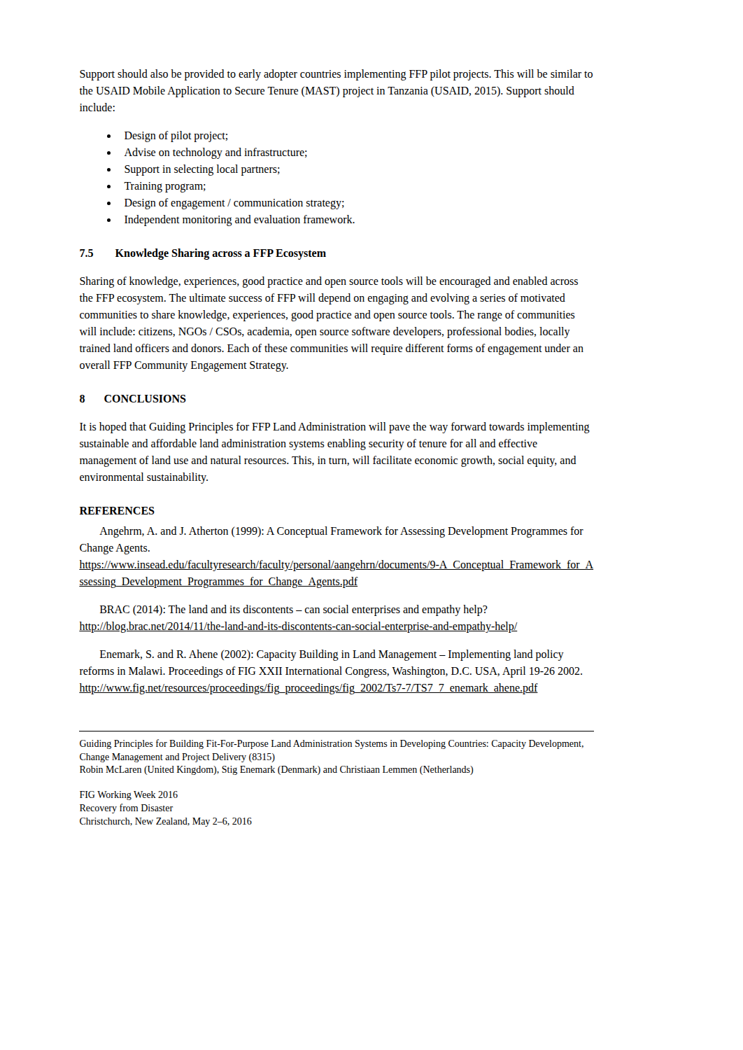Support should also be provided to early adopter countries implementing FFP pilot projects. This will be similar to the USAID Mobile Application to Secure Tenure (MAST) project in Tanzania (USAID, 2015). Support should include:
Design of pilot project;
Advise on technology and infrastructure;
Support in selecting local partners;
Training program;
Design of engagement / communication strategy;
Independent monitoring and evaluation framework.
7.5 Knowledge Sharing across a FFP Ecosystem
Sharing of knowledge, experiences, good practice and open source tools will be encouraged and enabled across the FFP ecosystem. The ultimate success of FFP will depend on engaging and evolving a series of motivated communities to share knowledge, experiences, good practice and open source tools. The range of communities will include: citizens, NGOs / CSOs, academia, open source software developers, professional bodies, locally trained land officers and donors. Each of these communities will require different forms of engagement under an overall FFP Community Engagement Strategy.
8 CONCLUSIONS
It is hoped that Guiding Principles for FFP Land Administration will pave the way forward towards implementing sustainable and affordable land administration systems enabling security of tenure for all and effective management of land use and natural resources. This, in turn, will facilitate economic growth, social equity, and environmental sustainability.
REFERENCES
Angehrm, A. and J. Atherton (1999): A Conceptual Framework for Assessing Development Programmes for Change Agents.
https://www.insead.edu/facultyresearch/faculty/personal/aangehrn/documents/9-A_Conceptual_Framework_for_Assessing_Development_Programmes_for_Change_Agents.pdf
BRAC (2014): The land and its discontents – can social enterprises and empathy help?
http://blog.brac.net/2014/11/the-land-and-its-discontents-can-social-enterprise-and-empathy-help/
Enemark, S. and R. Ahene (2002): Capacity Building in Land Management – Implementing land policy reforms in Malawi. Proceedings of FIG XXII International Congress, Washington, D.C. USA, April 19-26 2002.
http://www.fig.net/resources/proceedings/fig_proceedings/fig_2002/Ts7-7/TS7_7_enemark_ahene.pdf
Guiding Principles for Building Fit-For-Purpose Land Administration Systems in Developing Countries: Capacity Development, Change Management and Project Delivery (8315)
Robin McLaren (United Kingdom), Stig Enemark (Denmark) and Christiaan Lemmen (Netherlands)
FIG Working Week 2016
Recovery from Disaster
Christchurch, New Zealand, May 2–6, 2016